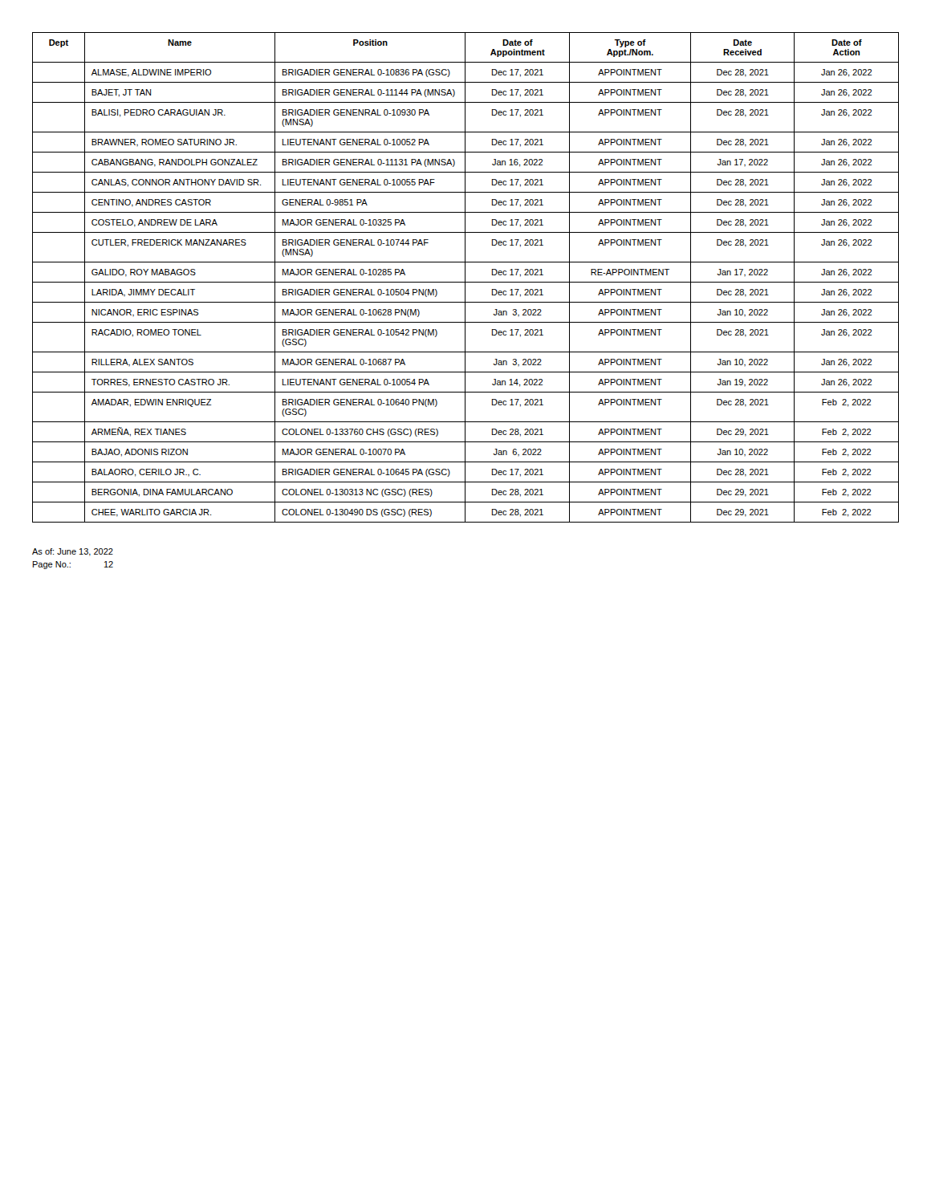| Dept | Name | Position | Date of Appointment | Type of Appt./Nom. | Date Received | Date of Action |
| --- | --- | --- | --- | --- | --- | --- |
| | ALMASE, ALDWINE IMPERIO | BRIGADIER GENERAL 0-10836 PA (GSC) | Dec 17, 2021 | APPOINTMENT | Dec 28, 2021 | Jan 26, 2022 |
| | BAJET, JT TAN | BRIGADIER GENERAL 0-11144 PA (MNSA) | Dec 17, 2021 | APPOINTMENT | Dec 28, 2021 | Jan 26, 2022 |
| | BALISI, PEDRO CARAGUIAN JR. | BRIGADIER GENENRAL 0-10930 PA (MNSA) | Dec 17, 2021 | APPOINTMENT | Dec 28, 2021 | Jan 26, 2022 |
| | BRAWNER, ROMEO SATURINO JR. | LIEUTENANT GENERAL 0-10052 PA | Dec 17, 2021 | APPOINTMENT | Dec 28, 2021 | Jan 26, 2022 |
| | CABANGBANG, RANDOLPH GONZALEZ | BRIGADIER GENERAL 0-11131 PA (MNSA) | Jan 16, 2022 | APPOINTMENT | Jan 17, 2022 | Jan 26, 2022 |
| | CANLAS, CONNOR ANTHONY DAVID SR. | LIEUTENANT GENERAL 0-10055 PAF | Dec 17, 2021 | APPOINTMENT | Dec 28, 2021 | Jan 26, 2022 |
| | CENTINO, ANDRES CASTOR | GENERAL 0-9851 PA | Dec 17, 2021 | APPOINTMENT | Dec 28, 2021 | Jan 26, 2022 |
| | COSTELO, ANDREW DE LARA | MAJOR GENERAL 0-10325 PA | Dec 17, 2021 | APPOINTMENT | Dec 28, 2021 | Jan 26, 2022 |
| | CUTLER, FREDERICK MANZANARES | BRIGADIER GENERAL 0-10744 PAF (MNSA) | Dec 17, 2021 | APPOINTMENT | Dec 28, 2021 | Jan 26, 2022 |
| | GALIDO, ROY MABAGOS | MAJOR GENERAL 0-10285 PA | Dec 17, 2021 | RE-APPOINTMENT | Jan 17, 2022 | Jan 26, 2022 |
| | LARIDA, JIMMY DECALIT | BRIGADIER GENERAL 0-10504 PN(M) | Dec 17, 2021 | APPOINTMENT | Dec 28, 2021 | Jan 26, 2022 |
| | NICANOR, ERIC ESPINAS | MAJOR GENERAL 0-10628 PN(M) | Jan 3, 2022 | APPOINTMENT | Jan 10, 2022 | Jan 26, 2022 |
| | RACADIO, ROMEO TONEL | BRIGADIER GENERAL 0-10542 PN(M) (GSC) | Dec 17, 2021 | APPOINTMENT | Dec 28, 2021 | Jan 26, 2022 |
| | RILLERA, ALEX SANTOS | MAJOR GENERAL 0-10687 PA | Jan 3, 2022 | APPOINTMENT | Jan 10, 2022 | Jan 26, 2022 |
| | TORRES, ERNESTO CASTRO JR. | LIEUTENANT GENERAL 0-10054 PA | Jan 14, 2022 | APPOINTMENT | Jan 19, 2022 | Jan 26, 2022 |
| | AMADAR, EDWIN ENRIQUEZ | BRIGADIER GENERAL 0-10640 PN(M) (GSC) | Dec 17, 2021 | APPOINTMENT | Dec 28, 2021 | Feb 2, 2022 |
| | ARMEÑA, REX TIANES | COLONEL 0-133760 CHS (GSC) (RES) | Dec 28, 2021 | APPOINTMENT | Dec 29, 2021 | Feb 2, 2022 |
| | BAJAO, ADONIS RIZON | MAJOR GENERAL 0-10070 PA | Jan 6, 2022 | APPOINTMENT | Jan 10, 2022 | Feb 2, 2022 |
| | BALAORO, CERILO JR., C. | BRIGADIER GENERAL 0-10645 PA (GSC) | Dec 17, 2021 | APPOINTMENT | Dec 28, 2021 | Feb 2, 2022 |
| | BERGONIA, DINA FAMULARCANO | COLONEL 0-130313 NC (GSC) (RES) | Dec 28, 2021 | APPOINTMENT | Dec 29, 2021 | Feb 2, 2022 |
| | CHEE, WARLITO GARCIA JR. | COLONEL 0-130490 DS (GSC) (RES) | Dec 28, 2021 | APPOINTMENT | Dec 29, 2021 | Feb 2, 2022 |
As of: June 13, 2022
Page No.:12